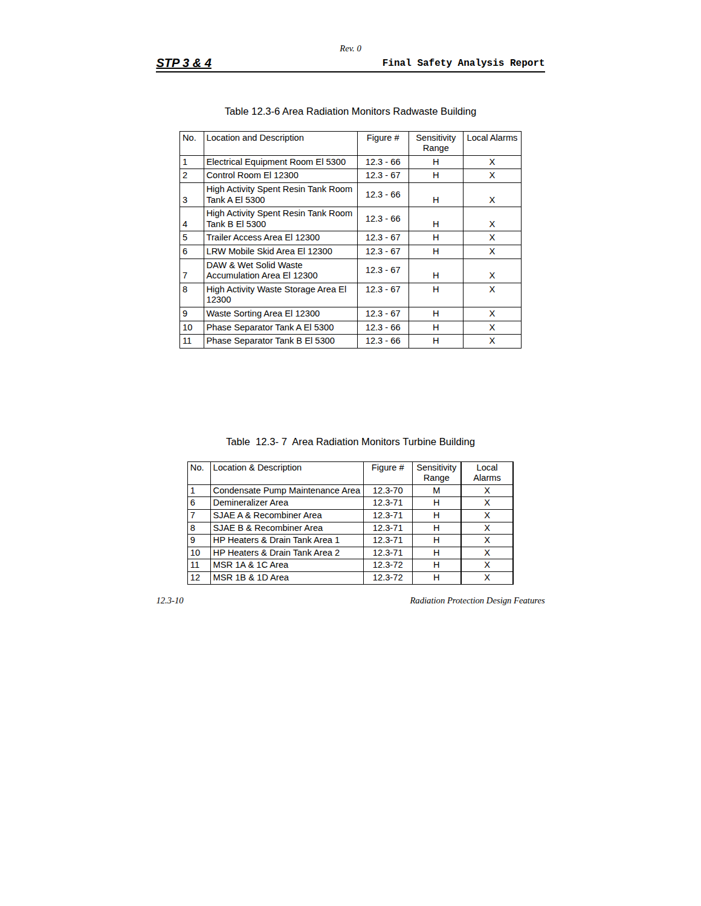Rev. 0
STP 3 & 4
Final Safety Analysis Report
Table 12.3-6 Area Radiation Monitors Radwaste Building
| No. | Location and Description | Figure # | Sensitivity Range | Local Alarms |
| --- | --- | --- | --- | --- |
| 1 | Electrical Equipment Room El 5300 | 12.3 - 66 | H | X |
| 2 | Control Room El 12300 | 12.3 - 67 | H | X |
| 3 | High Activity Spent Resin Tank Room Tank A El 5300 | 12.3 - 66 | H | X |
| 4 | High Activity Spent Resin Tank Room Tank B El 5300 | 12.3 - 66 | H | X |
| 5 | Trailer Access Area El 12300 | 12.3 - 67 | H | X |
| 6 | LRW Mobile Skid Area El 12300 | 12.3 - 67 | H | X |
| 7 | DAW & Wet Solid Waste Accumulation Area El 12300 | 12.3 - 67 | H | X |
| 8 | High Activity Waste Storage Area El 12300 | 12.3 - 67 | H | X |
| 9 | Waste Sorting Area El 12300 | 12.3 - 67 | H | X |
| 10 | Phase Separator Tank A El 5300 | 12.3 - 66 | H | X |
| 11 | Phase Separator Tank B El 5300 | 12.3 - 66 | H | X |
Table 12.3- 7 Area Radiation Monitors Turbine Building
| No. | Location & Description | Figure # | Sensitivity Range | Local Alarms |
| --- | --- | --- | --- | --- |
| 1 | Condensate Pump Maintenance Area | 12.3-70 | M | X |
| 6 | Demineralizer Area | 12.3-71 | H | X |
| 7 | SJAE A & Recombiner Area | 12.3-71 | H | X |
| 8 | SJAE B & Recombiner Area | 12.3-71 | H | X |
| 9 | HP Heaters & Drain Tank Area 1 | 12.3-71 | H | X |
| 10 | HP Heaters & Drain Tank Area 2 | 12.3-71 | H | X |
| 11 | MSR 1A & 1C Area | 12.3-72 | H | X |
| 12 | MSR 1B & 1D Area | 12.3-72 | H | X |
12.3-10
Radiation Protection Design Features